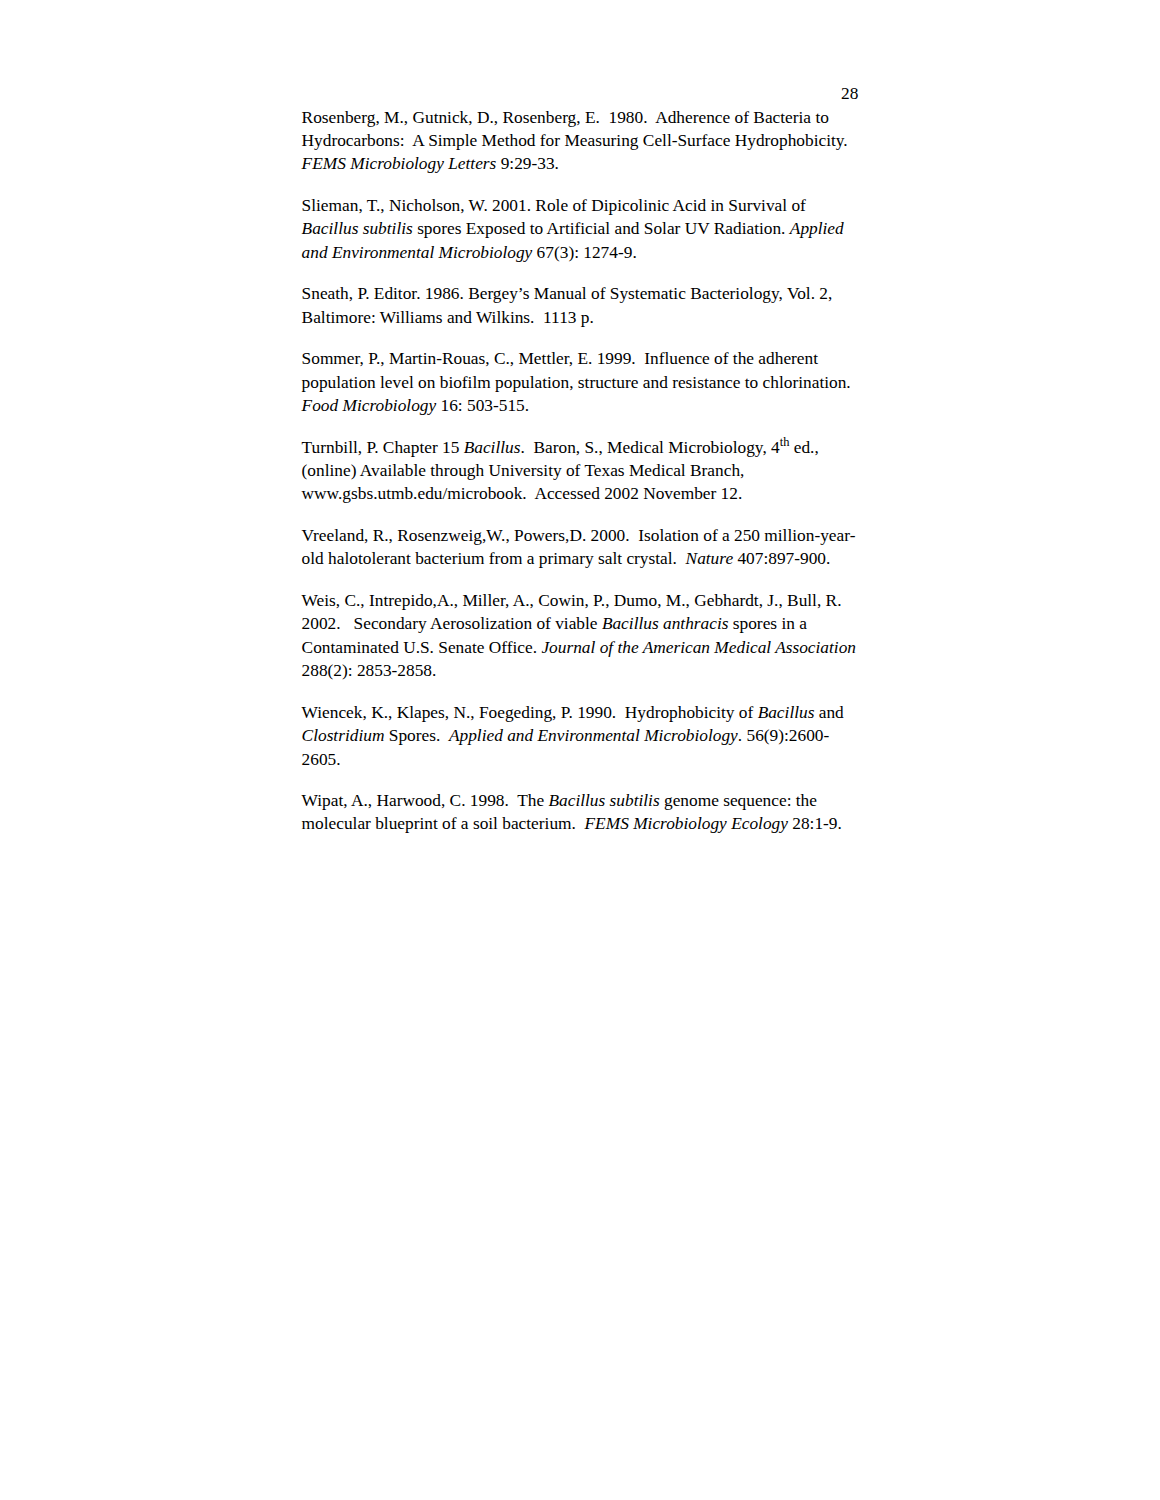28
Rosenberg, M., Gutnick, D., Rosenberg, E. 1980. Adherence of Bacteria to Hydrocarbons: A Simple Method for Measuring Cell-Surface Hydrophobicity. FEMS Microbiology Letters 9:29-33.
Slieman, T., Nicholson, W. 2001. Role of Dipicolinic Acid in Survival of Bacillus subtilis spores Exposed to Artificial and Solar UV Radiation. Applied and Environmental Microbiology 67(3): 1274-9.
Sneath, P. Editor. 1986. Bergey’s Manual of Systematic Bacteriology, Vol. 2, Baltimore: Williams and Wilkins. 1113 p.
Sommer, P., Martin-Rouas, C., Mettler, E. 1999. Influence of the adherent population level on biofilm population, structure and resistance to chlorination. Food Microbiology 16: 503-515.
Turnbill, P. Chapter 15 Bacillus. Baron, S., Medical Microbiology, 4th ed., (online) Available through University of Texas Medical Branch, www.gsbs.utmb.edu/microbook. Accessed 2002 November 12.
Vreeland, R., Rosenzweig,W., Powers,D. 2000. Isolation of a 250 million-year-old halotolerant bacterium from a primary salt crystal. Nature 407:897-900.
Weis, C., Intrepido,A., Miller, A., Cowin, P., Dumo, M., Gebhardt, J., Bull, R. 2002. Secondary Aerosolization of viable Bacillus anthracis spores in a Contaminated U.S. Senate Office. Journal of the American Medical Association 288(2): 2853-2858.
Wiencek, K., Klapes, N., Foegeding, P. 1990. Hydrophobicity of Bacillus and Clostridium Spores. Applied and Environmental Microbiology. 56(9):2600-2605.
Wipat, A., Harwood, C. 1998. The Bacillus subtilis genome sequence: the molecular blueprint of a soil bacterium. FEMS Microbiology Ecology 28:1-9.